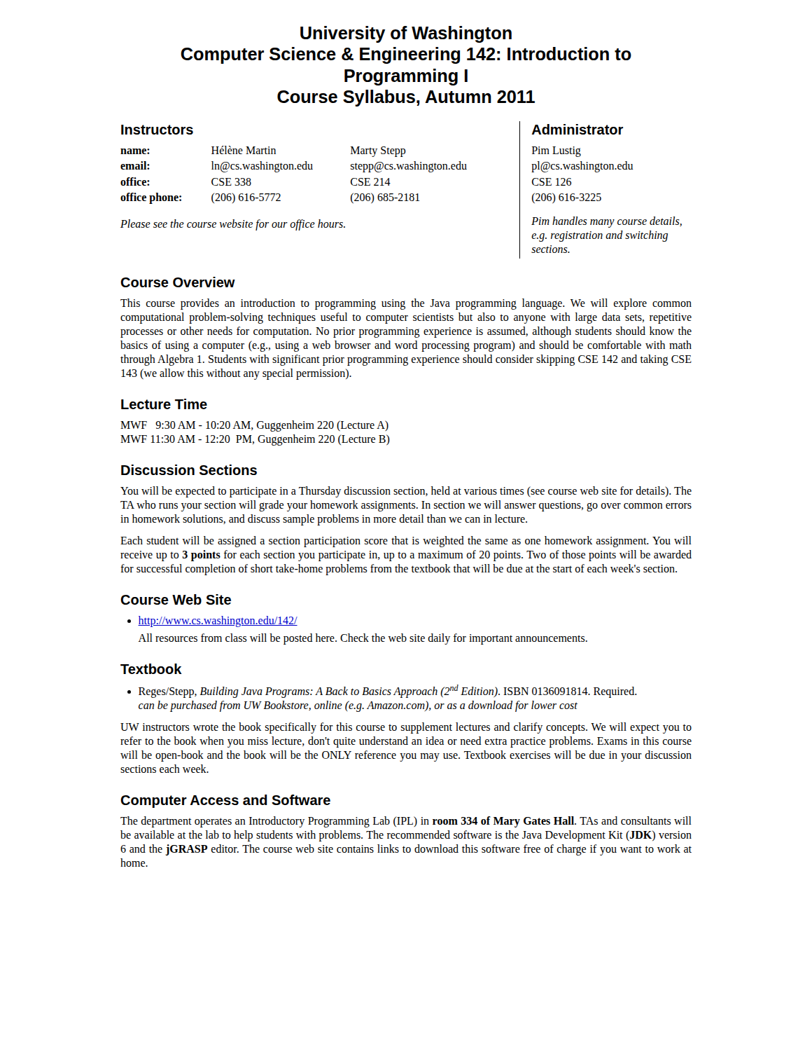University of Washington
Computer Science & Engineering 142: Introduction to Programming I
Course Syllabus, Autumn 2011
Instructors
| name: | Hélène Martin | Marty Stepp |
| email: | ln@cs.washington.edu | stepp@cs.washington.edu |
| office: | CSE 338 | CSE 214 |
| office phone: | (206) 616-5772 | (206) 685-2181 |
Please see the course website for our office hours.
Administrator
Pim Lustig
pl@cs.washington.edu
CSE 126
(206) 616-3225
Pim handles many course details, e.g. registration and switching sections.
Course Overview
This course provides an introduction to programming using the Java programming language. We will explore common computational problem-solving techniques useful to computer scientists but also to anyone with large data sets, repetitive processes or other needs for computation. No prior programming experience is assumed, although students should know the basics of using a computer (e.g., using a web browser and word processing program) and should be comfortable with math through Algebra 1. Students with significant prior programming experience should consider skipping CSE 142 and taking CSE 143 (we allow this without any special permission).
Lecture Time
MWF 9:30 AM - 10:20 AM, Guggenheim 220 (Lecture A)
MWF 11:30 AM - 12:20 PM, Guggenheim 220 (Lecture B)
Discussion Sections
You will be expected to participate in a Thursday discussion section, held at various times (see course web site for details). The TA who runs your section will grade your homework assignments. In section we will answer questions, go over common errors in homework solutions, and discuss sample problems in more detail than we can in lecture.
Each student will be assigned a section participation score that is weighted the same as one homework assignment. You will receive up to 3 points for each section you participate in, up to a maximum of 20 points. Two of those points will be awarded for successful completion of short take-home problems from the textbook that will be due at the start of each week's section.
Course Web Site
http://www.cs.washington.edu/142/
All resources from class will be posted here. Check the web site daily for important announcements.
Textbook
Reges/Stepp, Building Java Programs: A Back to Basics Approach (2nd Edition). ISBN 0136091814. Required.
can be purchased from UW Bookstore, online (e.g. Amazon.com), or as a download for lower cost
UW instructors wrote the book specifically for this course to supplement lectures and clarify concepts. We will expect you to refer to the book when you miss lecture, don't quite understand an idea or need extra practice problems. Exams in this course will be open-book and the book will be the ONLY reference you may use. Textbook exercises will be due in your discussion sections each week.
Computer Access and Software
The department operates an Introductory Programming Lab (IPL) in room 334 of Mary Gates Hall. TAs and consultants will be available at the lab to help students with problems. The recommended software is the Java Development Kit (JDK) version 6 and the jGRASP editor. The course web site contains links to download this software free of charge if you want to work at home.